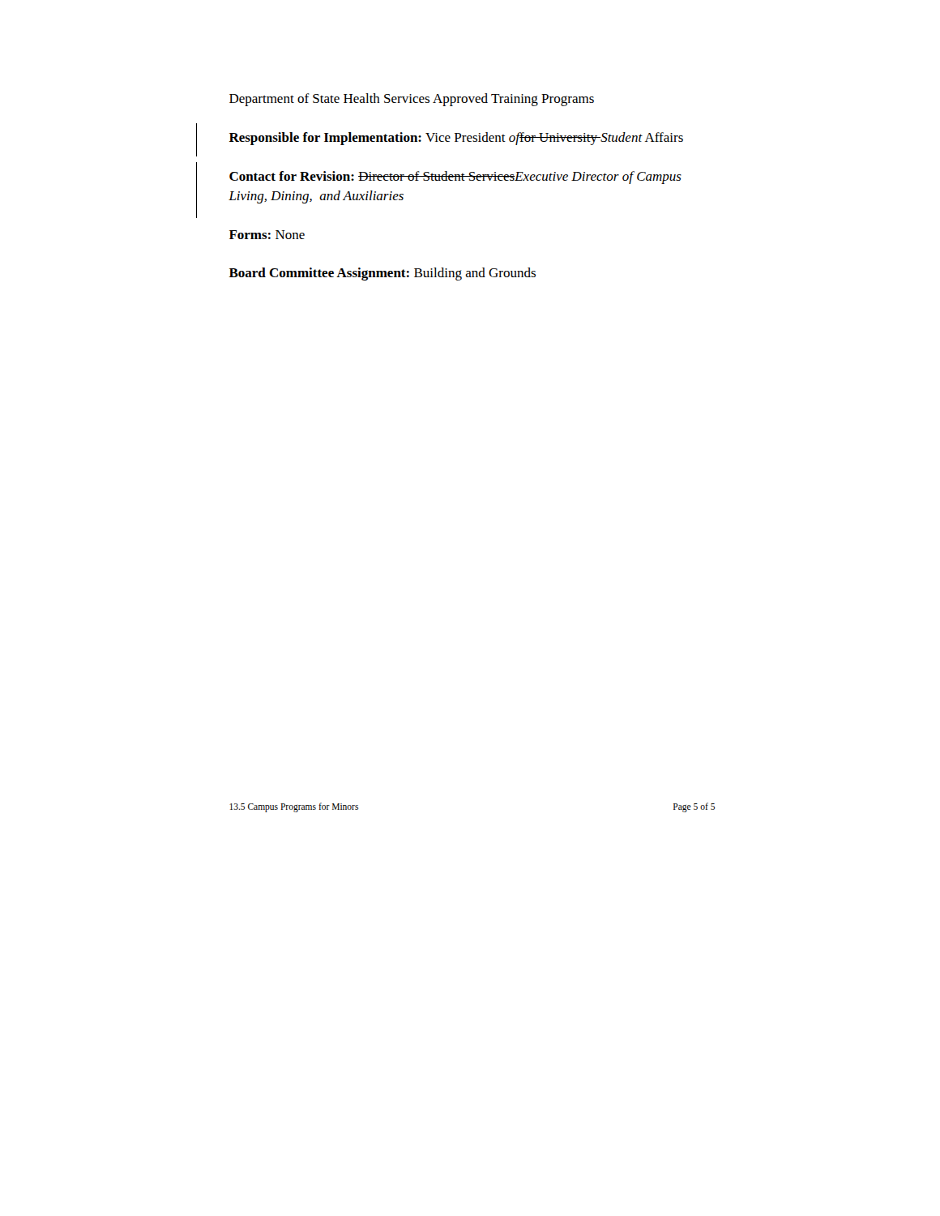Department of State Health Services Approved Training Programs
Responsible for Implementation: Vice President of for University Student Affairs
Contact for Revision: Director of Student Services Executive Director of Campus Living, Dining, and Auxiliaries
Forms: None
Board Committee Assignment: Building and Grounds
13.5 Campus Programs for Minors Page 5 of 5